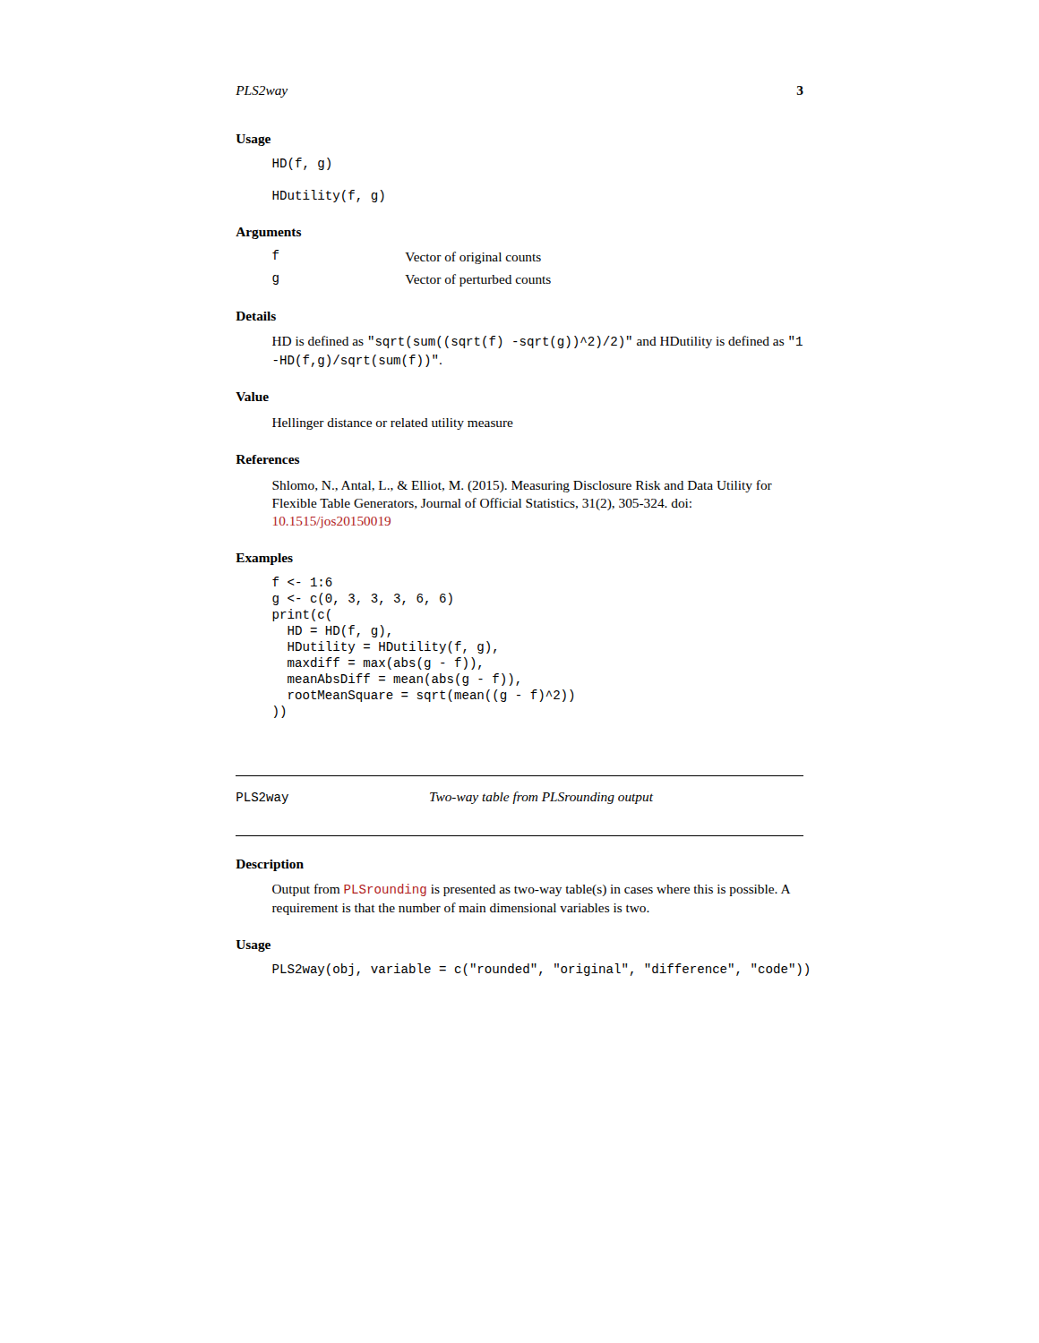PLS2way 3
Usage
HD(f, g)

HDutility(f, g)
Arguments
f
Vector of original counts
g
Vector of perturbed counts
Details
HD is defined as "sqrt(sum((sqrt(f) -sqrt(g))^2)/2)" and HDutility is defined as "1 -HD(f,g)/sqrt(sum(f))".
Value
Hellinger distance or related utility measure
References
Shlomo, N., Antal, L., & Elliot, M. (2015). Measuring Disclosure Risk and Data Utility for Flexible Table Generators, Journal of Official Statistics, 31(2), 305-324. doi: 10.1515/jos20150019
Examples
f <- 1:6
g <- c(0, 3, 3, 3, 6, 6)
print(c(
  HD = HD(f, g),
  HDutility = HDutility(f, g),
  maxdiff = max(abs(g - f)),
  meanAbsDiff = mean(abs(g - f)),
  rootMeanSquare = sqrt(mean((g - f)^2))
))
PLS2way Two-way table from PLSrounding output
Description
Output from PLSrounding is presented as two-way table(s) in cases where this is possible. A requirement is that the number of main dimensional variables is two.
Usage
PLS2way(obj, variable = c("rounded", "original", "difference", "code"))